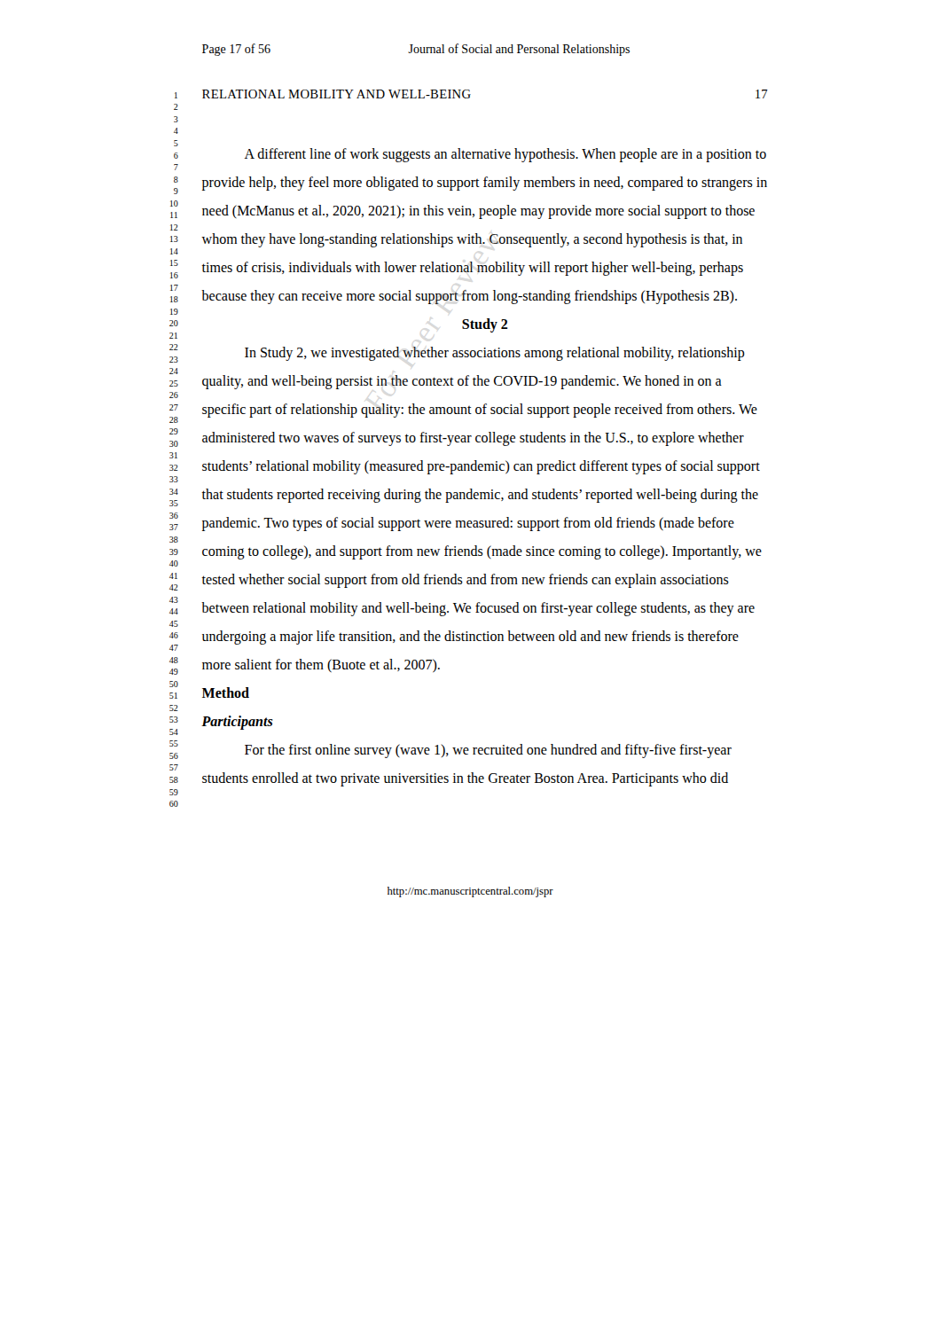Page 17 of 56 Journal of Social and Personal Relationships
RELATIONAL MOBILITY AND WELL-BEING 17
12345678910 11121314151617181920 21222324252627282930 31323334353637383940 41424344454647484950 51525354555657585960
A different line of work suggests an alternative hypothesis. When people are in a position to provide help, they feel more obligated to support family members in need, compared to strangers in need (McManus et al., 2020, 2021); in this vein, people may provide more social support to those whom they have long-standing relationships with. Consequently, a second hypothesis is that, in times of crisis, individuals with lower relational mobility will report higher well-being, perhaps because they can receive more social support from long-standing friendships (Hypothesis 2B).
Study 2
In Study 2, we investigated whether associations among relational mobility, relationship quality, and well-being persist in the context of the COVID-19 pandemic. We honed in on a specific part of relationship quality: the amount of social support people received from others. We administered two waves of surveys to first-year college students in the U.S., to explore whether students’ relational mobility (measured pre-pandemic) can predict different types of social support that students reported receiving during the pandemic, and students’ reported well-being during the pandemic. Two types of social support were measured: support from old friends (made before coming to college), and support from new friends (made since coming to college). Importantly, we tested whether social support from old friends and from new friends can explain associations between relational mobility and well-being. We focused on first-year college students, as they are undergoing a major life transition, and the distinction between old and new friends is therefore more salient for them (Buote et al., 2007).
Method
Participants
For the first online survey (wave 1), we recruited one hundred and fifty-five first-year students enrolled at two private universities in the Greater Boston Area. Participants who did
For Peer Review
http://mc.manuscriptcentral.com/jspr